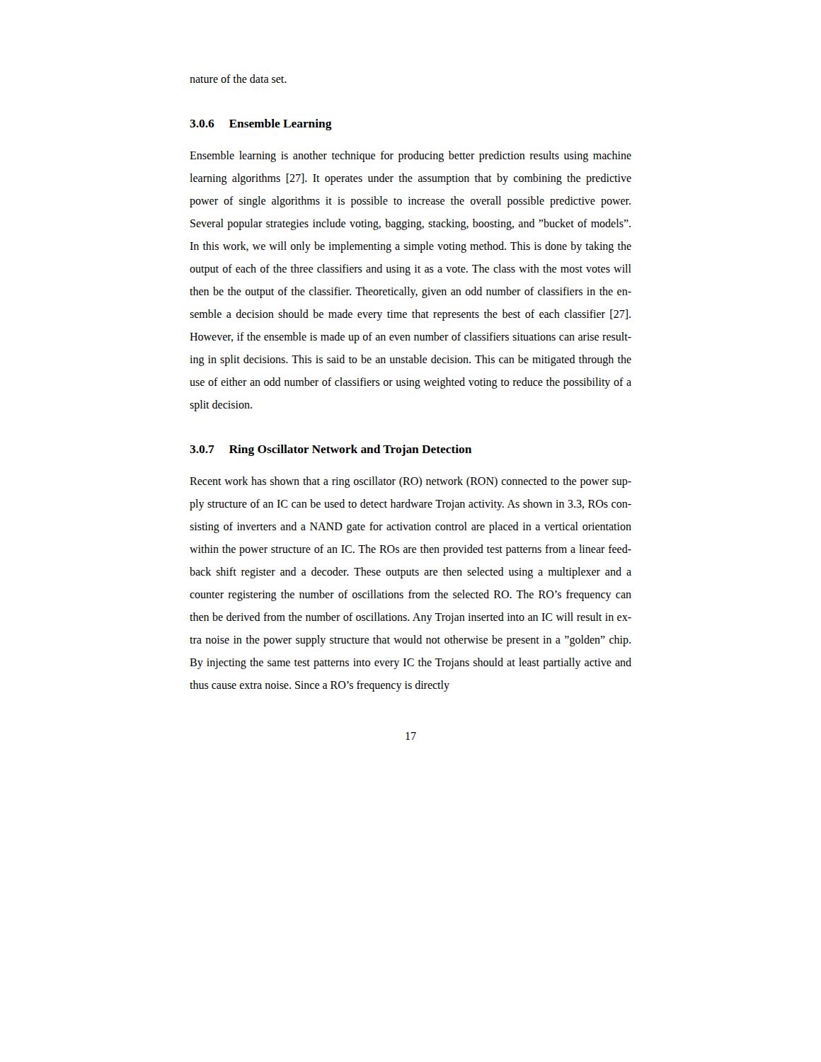nature of the data set.
3.0.6 Ensemble Learning
Ensemble learning is another technique for producing better prediction results using machine learning algorithms [27]. It operates under the assumption that by combining the predictive power of single algorithms it is possible to increase the overall possible predictive power. Several popular strategies include voting, bagging, stacking, boosting, and ”bucket of models”. In this work, we will only be implementing a simple voting method. This is done by taking the output of each of the three classifiers and using it as a vote. The class with the most votes will then be the output of the classifier. Theoretically, given an odd number of classifiers in the ensemble a decision should be made every time that represents the best of each classifier [27]. However, if the ensemble is made up of an even number of classifiers situations can arise resulting in split decisions. This is said to be an unstable decision. This can be mitigated through the use of either an odd number of classifiers or using weighted voting to reduce the possibility of a split decision.
3.0.7 Ring Oscillator Network and Trojan Detection
Recent work has shown that a ring oscillator (RO) network (RON) connected to the power supply structure of an IC can be used to detect hardware Trojan activity. As shown in 3.3, ROs consisting of inverters and a NAND gate for activation control are placed in a vertical orientation within the power structure of an IC. The ROs are then provided test patterns from a linear feedback shift register and a decoder. These outputs are then selected using a multiplexer and a counter registering the number of oscillations from the selected RO. The RO’s frequency can then be derived from the number of oscillations. Any Trojan inserted into an IC will result in extra noise in the power supply structure that would not otherwise be present in a ”golden” chip. By injecting the same test patterns into every IC the Trojans should at least partially active and thus cause extra noise. Since a RO’s frequency is directly
17